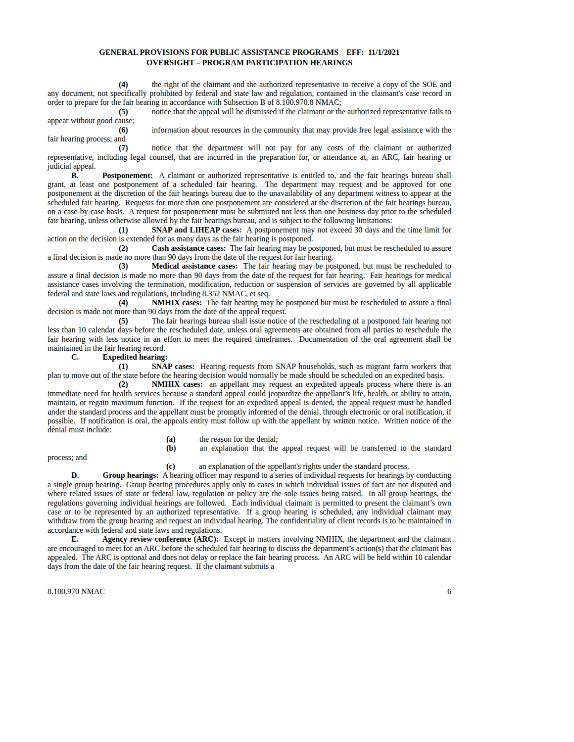GENERAL PROVISIONS FOR PUBLIC ASSISTANCE PROGRAMS EFF: 11/1/2021 OVERSIGHT – PROGRAM PARTICIPATION HEARINGS
(4) the right of the claimant and the authorized representative to receive a copy of the SOE and any document, not specifically prohibited by federal and state law and regulation, contained in the claimant's case record in order to prepare for the fair hearing in accordance with Subsection B of 8.100.970.8 NMAC;
(5) notice that the appeal will be dismissed if the claimant or the authorized representative fails to appear without good cause;
(6) information about resources in the community that may provide free legal assistance with the fair hearing process; and
(7) notice that the department will not pay for any costs of the claimant or authorized representative, including legal counsel, that are incurred in the preparation for, or attendance at, an ARC, fair hearing or judicial appeal.
B. Postponement: A claimant or authorized representative is entitled to, and the fair hearings bureau shall grant, at least one postponement of a scheduled fair hearing. The department may request and be approved for one postponement at the discretion of the fair hearings bureau due to the unavailability of any department witness to appear at the scheduled fair hearing. Requests for more than one postponement are considered at the discretion of the fair hearings bureau, on a case-by-case basis. A request for postponement must be submitted not less than one business day prior to the scheduled fair hearing, unless otherwise allowed by the fair hearings bureau, and is subject to the following limitations:
(1) SNAP and LIHEAP cases: A postponement may not exceed 30 days and the time limit for action on the decision is extended for as many days as the fair hearing is postponed.
(2) Cash assistance cases: The fair hearing may be postponed, but must be rescheduled to assure a final decision is made no more than 90 days from the date of the request for fair hearing.
(3) Medical assistance cases: The fair hearing may be postponed, but must be rescheduled to assure a final decision is made no more than 90 days from the date of the request for fair hearing. Fair hearings for medical assistance cases involving the termination, modification, reduction or suspension of services are governed by all applicable federal and state laws and regulations, including 8.352 NMAC, et seq.
(4) NMHIX cases: The fair hearing may be postponed but must be rescheduled to assure a final decision is made not more than 90 days from the date of the appeal request.
(5) The fair hearings bureau shall issue notice of the rescheduling of a postponed fair hearing not less than 10 calendar days before the rescheduled date, unless oral agreements are obtained from all parties to reschedule the fair hearing with less notice in an effort to meet the required timeframes. Documentation of the oral agreement shall be maintained in the fair hearing record.
C. Expedited hearing:
(1) SNAP cases: Hearing requests from SNAP households, such as migrant farm workers that plan to move out of the state before the hearing decision would normally be made should be scheduled on an expedited basis.
(2) NMHIX cases: an appellant may request an expedited appeals process where there is an immediate need for health services because a standard appeal could jeopardize the appellant’s life, health, or ability to attain, maintain, or regain maximum function. If the request for an expedited appeal is denied, the appeal request must be handled under the standard process and the appellant must be promptly informed of the denial, through electronic or oral notification, if possible. If notification is oral, the appeals entity must follow up with the appellant by written notice. Written notice of the denial must include:
(a) the reason for the denial;
(b) an explanation that the appeal request will be transferred to the standard process; and
(c) an explanation of the appellant's rights under the standard process.
D. Group hearings: A hearing officer may respond to a series of individual requests for hearings by conducting a single group hearing. Group hearing procedures apply only to cases in which individual issues of fact are not disputed and where related issues of state or federal law, regulation or policy are the sole issues being raised. In all group hearings, the regulations governing individual hearings are followed. Each individual claimant is permitted to present the claimant’s own case or to be represented by an authorized representative. If a group hearing is scheduled, any individual claimant may withdraw from the group hearing and request an individual hearing. The confidentiality of client records is to be maintained in accordance with federal and state laws and regulations.
E. Agency review conference (ARC): Except in matters involving NMHIX, the department and the claimant are encouraged to meet for an ARC before the scheduled fair hearing to discuss the department’s action(s) that the claimant has appealed. The ARC is optional and does not delay or replace the fair hearing process. An ARC will be held within 10 calendar days from the date of the fair hearing request. If the claimant submits a
8.100.970 NMAC 6